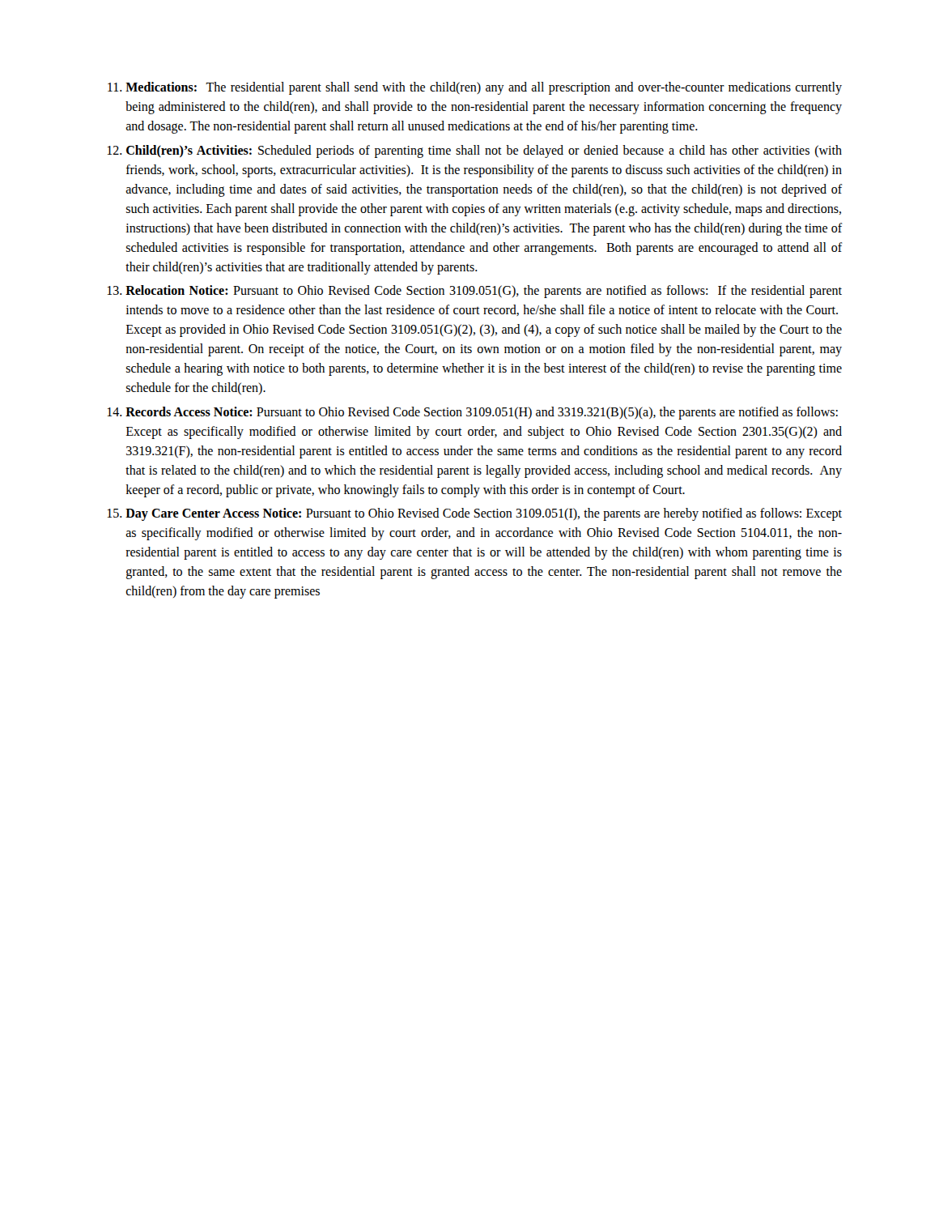Medications: The residential parent shall send with the child(ren) any and all prescription and over-the-counter medications currently being administered to the child(ren), and shall provide to the non-residential parent the necessary information concerning the frequency and dosage. The non-residential parent shall return all unused medications at the end of his/her parenting time.
Child(ren)’s Activities: Scheduled periods of parenting time shall not be delayed or denied because a child has other activities (with friends, work, school, sports, extracurricular activities). It is the responsibility of the parents to discuss such activities of the child(ren) in advance, including time and dates of said activities, the transportation needs of the child(ren), so that the child(ren) is not deprived of such activities. Each parent shall provide the other parent with copies of any written materials (e.g. activity schedule, maps and directions, instructions) that have been distributed in connection with the child(ren)’s activities. The parent who has the child(ren) during the time of scheduled activities is responsible for transportation, attendance and other arrangements. Both parents are encouraged to attend all of their child(ren)’s activities that are traditionally attended by parents.
Relocation Notice: Pursuant to Ohio Revised Code Section 3109.051(G), the parents are notified as follows: If the residential parent intends to move to a residence other than the last residence of court record, he/she shall file a notice of intent to relocate with the Court. Except as provided in Ohio Revised Code Section 3109.051(G)(2), (3), and (4), a copy of such notice shall be mailed by the Court to the non-residential parent. On receipt of the notice, the Court, on its own motion or on a motion filed by the non-residential parent, may schedule a hearing with notice to both parents, to determine whether it is in the best interest of the child(ren) to revise the parenting time schedule for the child(ren).
Records Access Notice: Pursuant to Ohio Revised Code Section 3109.051(H) and 3319.321(B)(5)(a), the parents are notified as follows: Except as specifically modified or otherwise limited by court order, and subject to Ohio Revised Code Section 2301.35(G)(2) and 3319.321(F), the non-residential parent is entitled to access under the same terms and conditions as the residential parent to any record that is related to the child(ren) and to which the residential parent is legally provided access, including school and medical records. Any keeper of a record, public or private, who knowingly fails to comply with this order is in contempt of Court.
Day Care Center Access Notice: Pursuant to Ohio Revised Code Section 3109.051(I), the parents are hereby notified as follows: Except as specifically modified or otherwise limited by court order, and in accordance with Ohio Revised Code Section 5104.011, the non-residential parent is entitled to access to any day care center that is or will be attended by the child(ren) with whom parenting time is granted, to the same extent that the residential parent is granted access to the center. The non-residential parent shall not remove the child(ren) from the day care premises